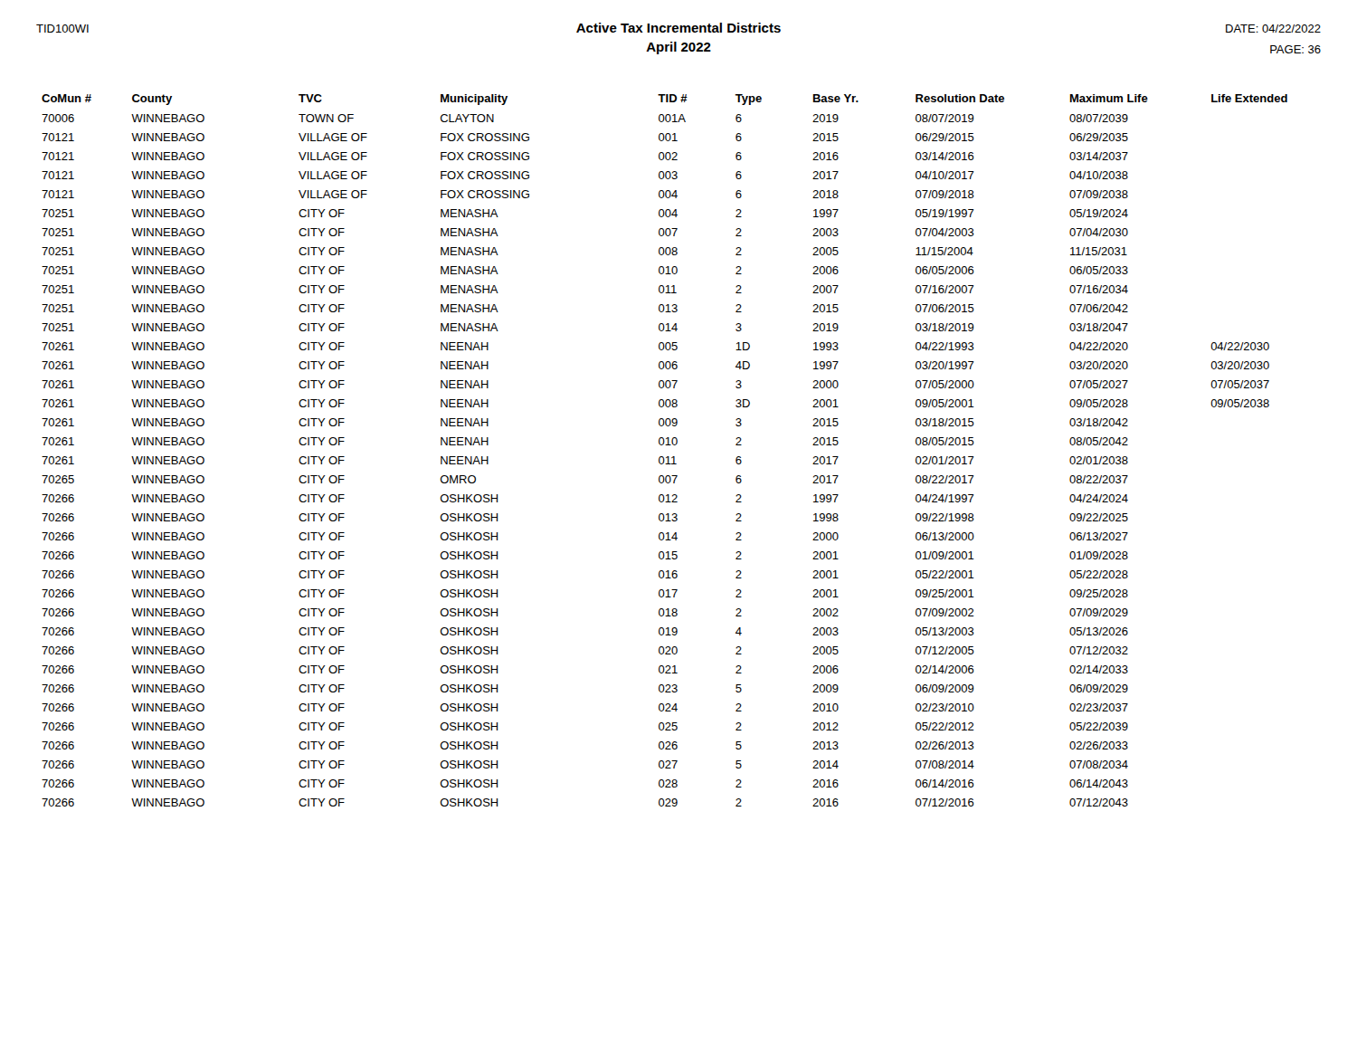TID100WI
Active Tax Incremental Districts
April 2022
DATE: 04/22/2022
PAGE: 36
| CoMun # | County | TVC | Municipality | TID # | Type | Base Yr. | Resolution Date | Maximum Life | Life Extended |
| --- | --- | --- | --- | --- | --- | --- | --- | --- | --- |
| 70006 | WINNEBAGO | TOWN OF | CLAYTON | 001A | 6 | 2019 | 08/07/2019 | 08/07/2039 | |
| 70121 | WINNEBAGO | VILLAGE OF | FOX CROSSING | 001 | 6 | 2015 | 06/29/2015 | 06/29/2035 | |
| 70121 | WINNEBAGO | VILLAGE OF | FOX CROSSING | 002 | 6 | 2016 | 03/14/2016 | 03/14/2037 | |
| 70121 | WINNEBAGO | VILLAGE OF | FOX CROSSING | 003 | 6 | 2017 | 04/10/2017 | 04/10/2038 | |
| 70121 | WINNEBAGO | VILLAGE OF | FOX CROSSING | 004 | 6 | 2018 | 07/09/2018 | 07/09/2038 | |
| 70251 | WINNEBAGO | CITY OF | MENASHA | 004 | 2 | 1997 | 05/19/1997 | 05/19/2024 | |
| 70251 | WINNEBAGO | CITY OF | MENASHA | 007 | 2 | 2003 | 07/04/2003 | 07/04/2030 | |
| 70251 | WINNEBAGO | CITY OF | MENASHA | 008 | 2 | 2005 | 11/15/2004 | 11/15/2031 | |
| 70251 | WINNEBAGO | CITY OF | MENASHA | 010 | 2 | 2006 | 06/05/2006 | 06/05/2033 | |
| 70251 | WINNEBAGO | CITY OF | MENASHA | 011 | 2 | 2007 | 07/16/2007 | 07/16/2034 | |
| 70251 | WINNEBAGO | CITY OF | MENASHA | 013 | 2 | 2015 | 07/06/2015 | 07/06/2042 | |
| 70251 | WINNEBAGO | CITY OF | MENASHA | 014 | 3 | 2019 | 03/18/2019 | 03/18/2047 | |
| 70261 | WINNEBAGO | CITY OF | NEENAH | 005 | 1D | 1993 | 04/22/1993 | 04/22/2020 | 04/22/2030 |
| 70261 | WINNEBAGO | CITY OF | NEENAH | 006 | 4D | 1997 | 03/20/1997 | 03/20/2020 | 03/20/2030 |
| 70261 | WINNEBAGO | CITY OF | NEENAH | 007 | 3 | 2000 | 07/05/2000 | 07/05/2027 | 07/05/2037 |
| 70261 | WINNEBAGO | CITY OF | NEENAH | 008 | 3D | 2001 | 09/05/2001 | 09/05/2028 | 09/05/2038 |
| 70261 | WINNEBAGO | CITY OF | NEENAH | 009 | 3 | 2015 | 03/18/2015 | 03/18/2042 | |
| 70261 | WINNEBAGO | CITY OF | NEENAH | 010 | 2 | 2015 | 08/05/2015 | 08/05/2042 | |
| 70261 | WINNEBAGO | CITY OF | NEENAH | 011 | 6 | 2017 | 02/01/2017 | 02/01/2038 | |
| 70265 | WINNEBAGO | CITY OF | OMRO | 007 | 6 | 2017 | 08/22/2017 | 08/22/2037 | |
| 70266 | WINNEBAGO | CITY OF | OSHKOSH | 012 | 2 | 1997 | 04/24/1997 | 04/24/2024 | |
| 70266 | WINNEBAGO | CITY OF | OSHKOSH | 013 | 2 | 1998 | 09/22/1998 | 09/22/2025 | |
| 70266 | WINNEBAGO | CITY OF | OSHKOSH | 014 | 2 | 2000 | 06/13/2000 | 06/13/2027 | |
| 70266 | WINNEBAGO | CITY OF | OSHKOSH | 015 | 2 | 2001 | 01/09/2001 | 01/09/2028 | |
| 70266 | WINNEBAGO | CITY OF | OSHKOSH | 016 | 2 | 2001 | 05/22/2001 | 05/22/2028 | |
| 70266 | WINNEBAGO | CITY OF | OSHKOSH | 017 | 2 | 2001 | 09/25/2001 | 09/25/2028 | |
| 70266 | WINNEBAGO | CITY OF | OSHKOSH | 018 | 2 | 2002 | 07/09/2002 | 07/09/2029 | |
| 70266 | WINNEBAGO | CITY OF | OSHKOSH | 019 | 4 | 2003 | 05/13/2003 | 05/13/2026 | |
| 70266 | WINNEBAGO | CITY OF | OSHKOSH | 020 | 2 | 2005 | 07/12/2005 | 07/12/2032 | |
| 70266 | WINNEBAGO | CITY OF | OSHKOSH | 021 | 2 | 2006 | 02/14/2006 | 02/14/2033 | |
| 70266 | WINNEBAGO | CITY OF | OSHKOSH | 023 | 5 | 2009 | 06/09/2009 | 06/09/2029 | |
| 70266 | WINNEBAGO | CITY OF | OSHKOSH | 024 | 2 | 2010 | 02/23/2010 | 02/23/2037 | |
| 70266 | WINNEBAGO | CITY OF | OSHKOSH | 025 | 2 | 2012 | 05/22/2012 | 05/22/2039 | |
| 70266 | WINNEBAGO | CITY OF | OSHKOSH | 026 | 5 | 2013 | 02/26/2013 | 02/26/2033 | |
| 70266 | WINNEBAGO | CITY OF | OSHKOSH | 027 | 5 | 2014 | 07/08/2014 | 07/08/2034 | |
| 70266 | WINNEBAGO | CITY OF | OSHKOSH | 028 | 2 | 2016 | 06/14/2016 | 06/14/2043 | |
| 70266 | WINNEBAGO | CITY OF | OSHKOSH | 029 | 2 | 2016 | 07/12/2016 | 07/12/2043 | |